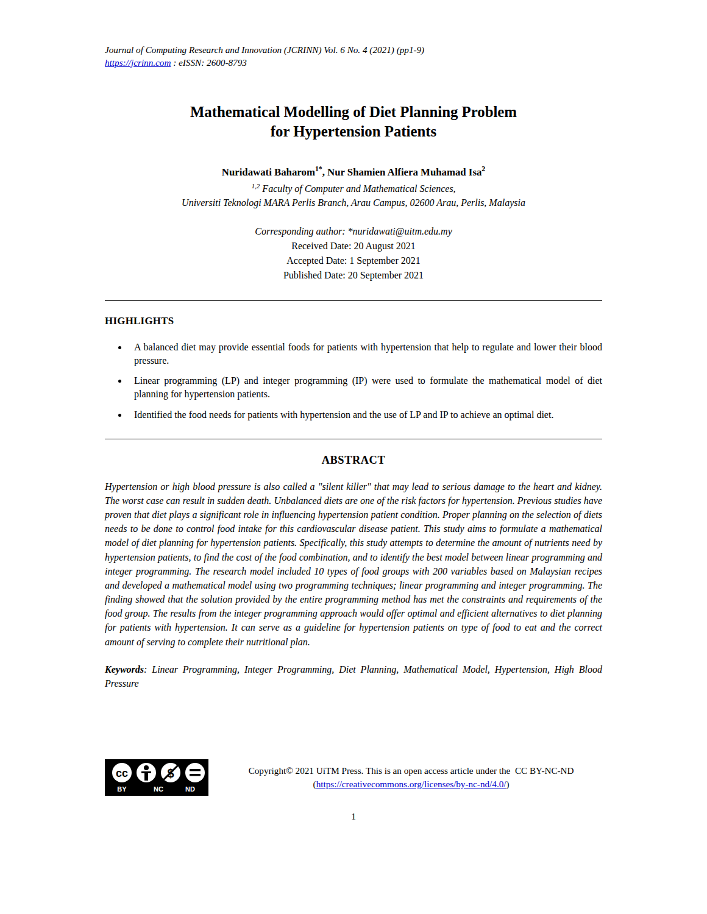Journal of Computing Research and Innovation (JCRINN) Vol. 6 No. 4 (2021) (pp1-9)
https://jcrinn.com : eISSN: 2600-8793
Mathematical Modelling of Diet Planning Problem
for Hypertension Patients
Nuridawati Baharom1*, Nur Shamien Alfiera Muhamad Isa2
1,2 Faculty of Computer and Mathematical Sciences,
Universiti Teknologi MARA Perlis Branch, Arau Campus, 02600 Arau, Perlis, Malaysia
Corresponding author: *nuridawati@uitm.edu.my
Received Date: 20 August 2021
Accepted Date: 1 September 2021
Published Date: 20 September 2021
HIGHLIGHTS
A balanced diet may provide essential foods for patients with hypertension that help to regulate and lower their blood pressure.
Linear programming (LP) and integer programming (IP) were used to formulate the mathematical model of diet planning for hypertension patients.
Identified the food needs for patients with hypertension and the use of LP and IP to achieve an optimal diet.
ABSTRACT
Hypertension or high blood pressure is also called a "silent killer" that may lead to serious damage to the heart and kidney. The worst case can result in sudden death. Unbalanced diets are one of the risk factors for hypertension. Previous studies have proven that diet plays a significant role in influencing hypertension patient condition. Proper planning on the selection of diets needs to be done to control food intake for this cardiovascular disease patient. This study aims to formulate a mathematical model of diet planning for hypertension patients. Specifically, this study attempts to determine the amount of nutrients need by hypertension patients, to find the cost of the food combination, and to identify the best model between linear programming and integer programming. The research model included 10 types of food groups with 200 variables based on Malaysian recipes and developed a mathematical model using two programming techniques; linear programming and integer programming. The finding showed that the solution provided by the entire programming method has met the constraints and requirements of the food group. The results from the integer programming approach would offer optimal and efficient alternatives to diet planning for patients with hypertension. It can serve as a guideline for hypertension patients on type of food to eat and the correct amount of serving to complete their nutritional plan.
Keywords: Linear Programming, Integer Programming, Diet Planning, Mathematical Model, Hypertension, High Blood Pressure
cc $ BY NC ND
Copyright© 2021 UiTM Press. This is an open access article under the CC BY-NC-ND
(https://creativecommons.org/licenses/by-nc-nd/4.0/)
1